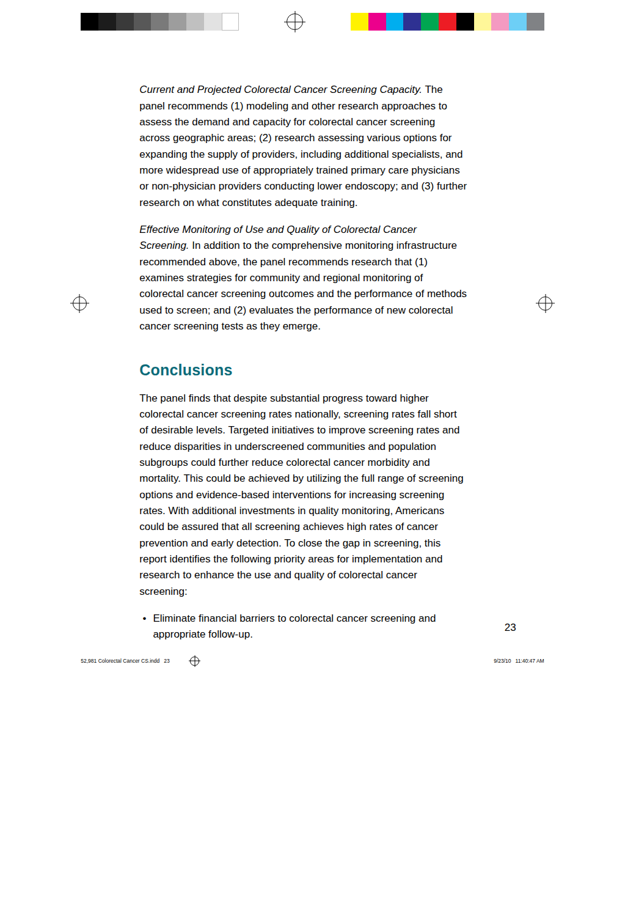Current and Projected Colorectal Cancer Screening Capacity. The panel recommends (1) modeling and other research approaches to assess the demand and capacity for colorectal cancer screening across geographic areas; (2) research assessing various options for expanding the supply of providers, including additional specialists, and more widespread use of appropriately trained primary care physicians or non-physician providers conducting lower endoscopy; and (3) further research on what constitutes adequate training.
Effective Monitoring of Use and Quality of Colorectal Cancer Screening. In addition to the comprehensive monitoring infrastructure recommended above, the panel recommends research that (1) examines strategies for community and regional monitoring of colorectal cancer screening outcomes and the performance of methods used to screen; and (2) evaluates the performance of new colorectal cancer screening tests as they emerge.
Conclusions
The panel finds that despite substantial progress toward higher colorectal cancer screening rates nationally, screening rates fall short of desirable levels. Targeted initiatives to improve screening rates and reduce disparities in underscreened communities and population subgroups could further reduce colorectal cancer morbidity and mortality. This could be achieved by utilizing the full range of screening options and evidence-based interventions for increasing screening rates. With additional investments in quality monitoring, Americans could be assured that all screening achieves high rates of cancer prevention and early detection. To close the gap in screening, this report identifies the following priority areas for implementation and research to enhance the use and quality of colorectal cancer screening:
Eliminate financial barriers to colorectal cancer screening and appropriate follow-up.
23
52,981 Colorectal Cancer CS.indd 23
9/23/10 11:40:47 AM